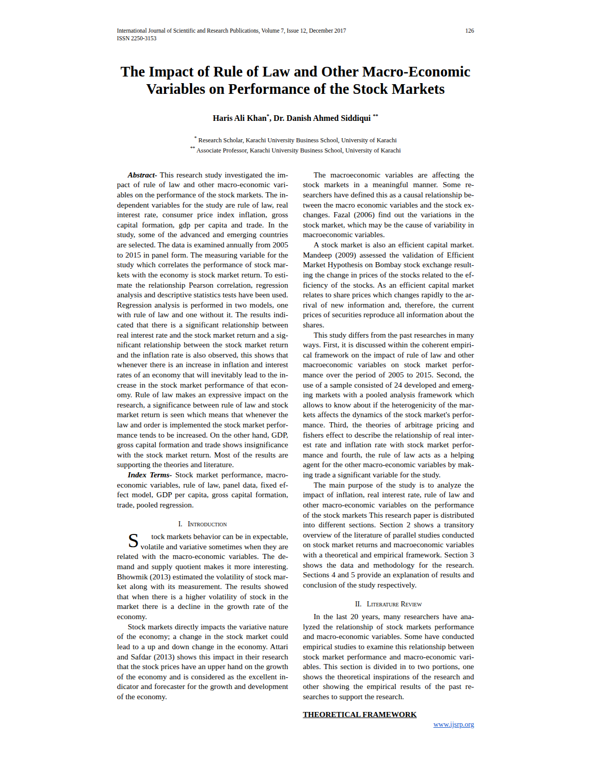International Journal of Scientific and Research Publications, Volume 7, Issue 12, December 2017
ISSN 2250-3153 126
The Impact of Rule of Law and Other Macro-Economic Variables on Performance of the Stock Markets
Haris Ali Khan*, Dr. Danish Ahmed Siddiqui **
* Research Scholar, Karachi University Business School, University of Karachi
** Associate Professor, Karachi University Business School, University of Karachi
Abstract- This research study investigated the impact of rule of law and other macro-economic variables on the performance of the stock markets. The independent variables for the study are rule of law, real interest rate, consumer price index inflation, gross capital formation, gdp per capita and trade. In the study, some of the advanced and emerging countries are selected. The data is examined annually from 2005 to 2015 in panel form. The measuring variable for the study which correlates the performance of stock markets with the economy is stock market return. To estimate the relationship Pearson correlation, regression analysis and descriptive statistics tests have been used. Regression analysis is performed in two models, one with rule of law and one without it. The results indicated that there is a significant relationship between real interest rate and the stock market return and a significant relationship between the stock market return and the inflation rate is also observed, this shows that whenever there is an increase in inflation and interest rates of an economy that will inevitably lead to the increase in the stock market performance of that economy. Rule of law makes an expressive impact on the research, a significance between rule of law and stock market return is seen which means that whenever the law and order is implemented the stock market performance tends to be increased. On the other hand, GDP, gross capital formation and trade shows insignificance with the stock market return. Most of the results are supporting the theories and literature.
Index Terms- Stock market performance, macro-economic variables, rule of law, panel data, fixed effect model, GDP per capita, gross capital formation, trade, pooled regression.
I. Introduction
Stock markets behavior can be in expectable, volatile and variative sometimes when they are related with the macro-economic variables. The demand and supply quotient makes it more interesting. Bhowmik (2013) estimated the volatility of stock market along with its measurement. The results showed that when there is a higher volatility of stock in the market there is a decline in the growth rate of the economy.
Stock markets directly impacts the variative nature of the economy; a change in the stock market could lead to a up and down change in the economy. Attari and Safdar (2013) shows this impact in their research that the stock prices have an upper hand on the growth of the economy and is considered as the excellent indicator and forecaster for the growth and development of the economy.
The macroeconomic variables are affecting the stock markets in a meaningful manner. Some researchers have defined this as a causal relationship between the macro economic variables and the stock exchanges. Fazal (2006) find out the variations in the stock market, which may be the cause of variability in macroeconomic variables.
A stock market is also an efficient capital market. Mandeep (2009) assessed the validation of Efficient Market Hypothesis on Bombay stock exchange resulting the change in prices of the stocks related to the efficiency of the stocks. As an efficient capital market relates to share prices which changes rapidly to the arrival of new information and, therefore, the current prices of securities reproduce all information about the shares.
This study differs from the past researches in many ways. First, it is discussed within the coherent empirical framework on the impact of rule of law and other macroeconomic variables on stock market performance over the period of 2005 to 2015. Second, the use of a sample consisted of 24 developed and emerging markets with a pooled analysis framework which allows to know about if the heterogenicity of the markets affects the dynamics of the stock market's performance. Third, the theories of arbitrage pricing and fishers effect to describe the relationship of real interest rate and inflation rate with stock market performance and fourth, the rule of law acts as a helping agent for the other macro-economic variables by making trade a significant variable for the study.
The main purpose of the study is to analyze the impact of inflation, real interest rate, rule of law and other macro-economic variables on the performance of the stock markets This research paper is distributed into different sections. Section 2 shows a transitory overview of the literature of parallel studies conducted on stock market returns and macroeconomic variables with a theoretical and empirical framework. Section 3 shows the data and methodology for the research. Sections 4 and 5 provide an explanation of results and conclusion of the study respectively.
II. Literature Review
In the last 20 years, many researchers have analyzed the relationship of stock markets performance and macro-economic variables. Some have conducted empirical studies to examine this relationship between stock market performance and macro-economic variables. This section is divided in to two portions, one shows the theoretical inspirations of the research and other showing the empirical results of the past researches to support the research.
THEORETICAL FRAMEWORK
www.ijsrp.org